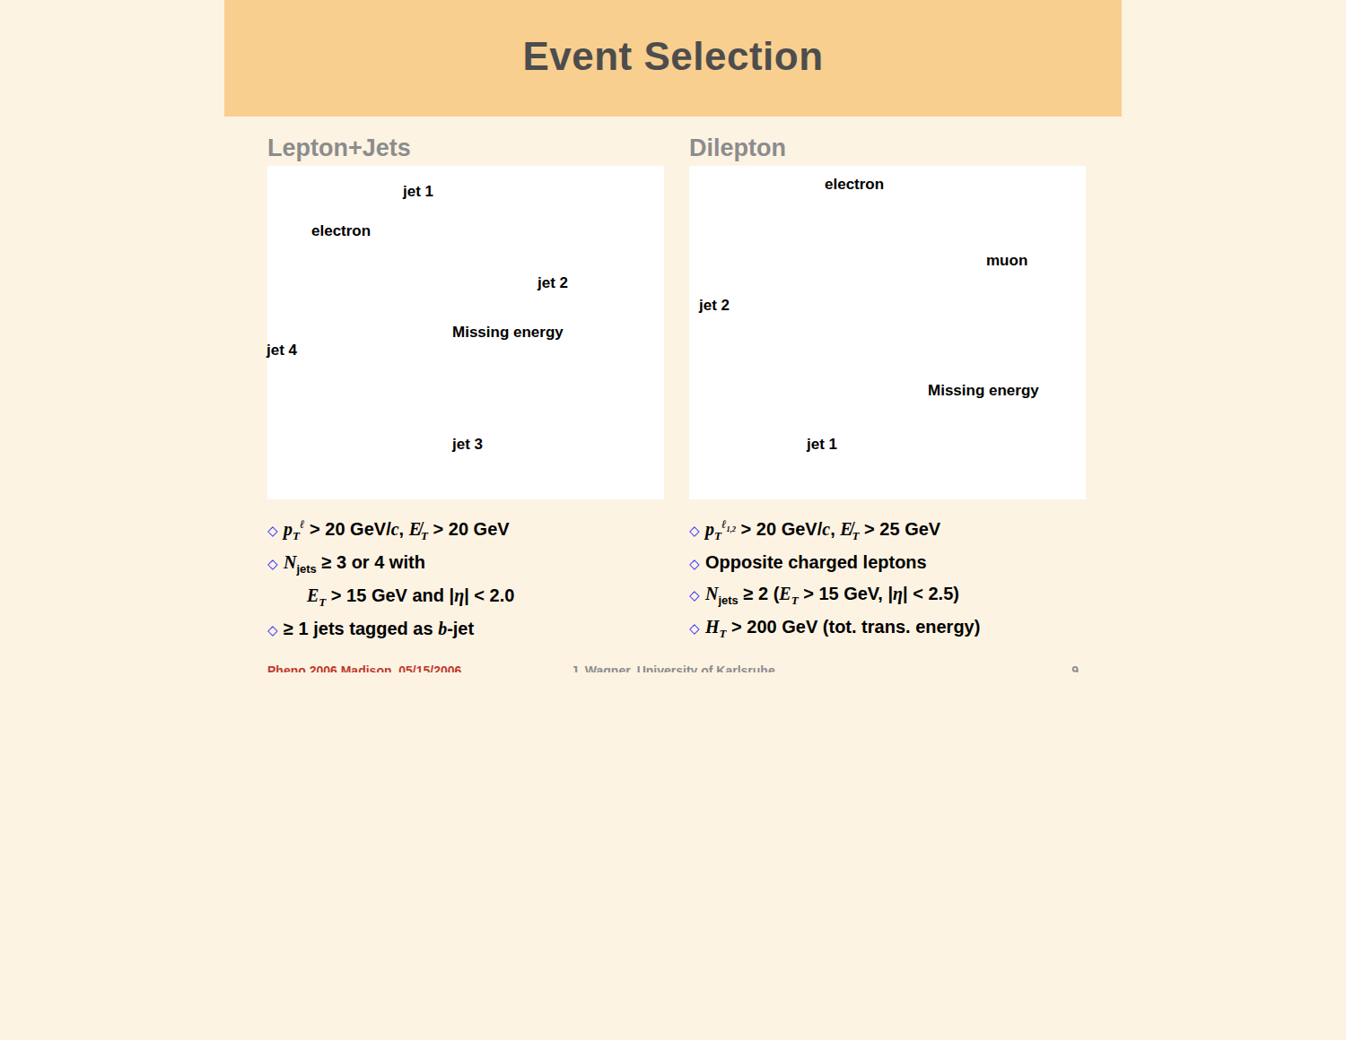Event Selection
Lepton+Jets
Dilepton
jet 1 electron jet 2 jet 4 Missing energy jet 3
electron muon jet 2 Missing energy jet 1
◇pTℓ > 20 GeV/c, E̸T > 20 GeV
◇Njets ≥ 3 or 4 with
ET > 15 GeV and |η| < 2.0
◇≥ 1 jets tagged as b-jet
◇pTℓ1,2 > 20 GeV/c, E̸T > 25 GeV
◇Opposite charged leptons
◇Njets ≥ 2 (ET > 15 GeV, |η| < 2.5)
◇HT > 200 GeV (tot. trans. energy)
Pheno 2006 Madison, 05/15/2006 J. Wagner, University of Karlsruhe 9